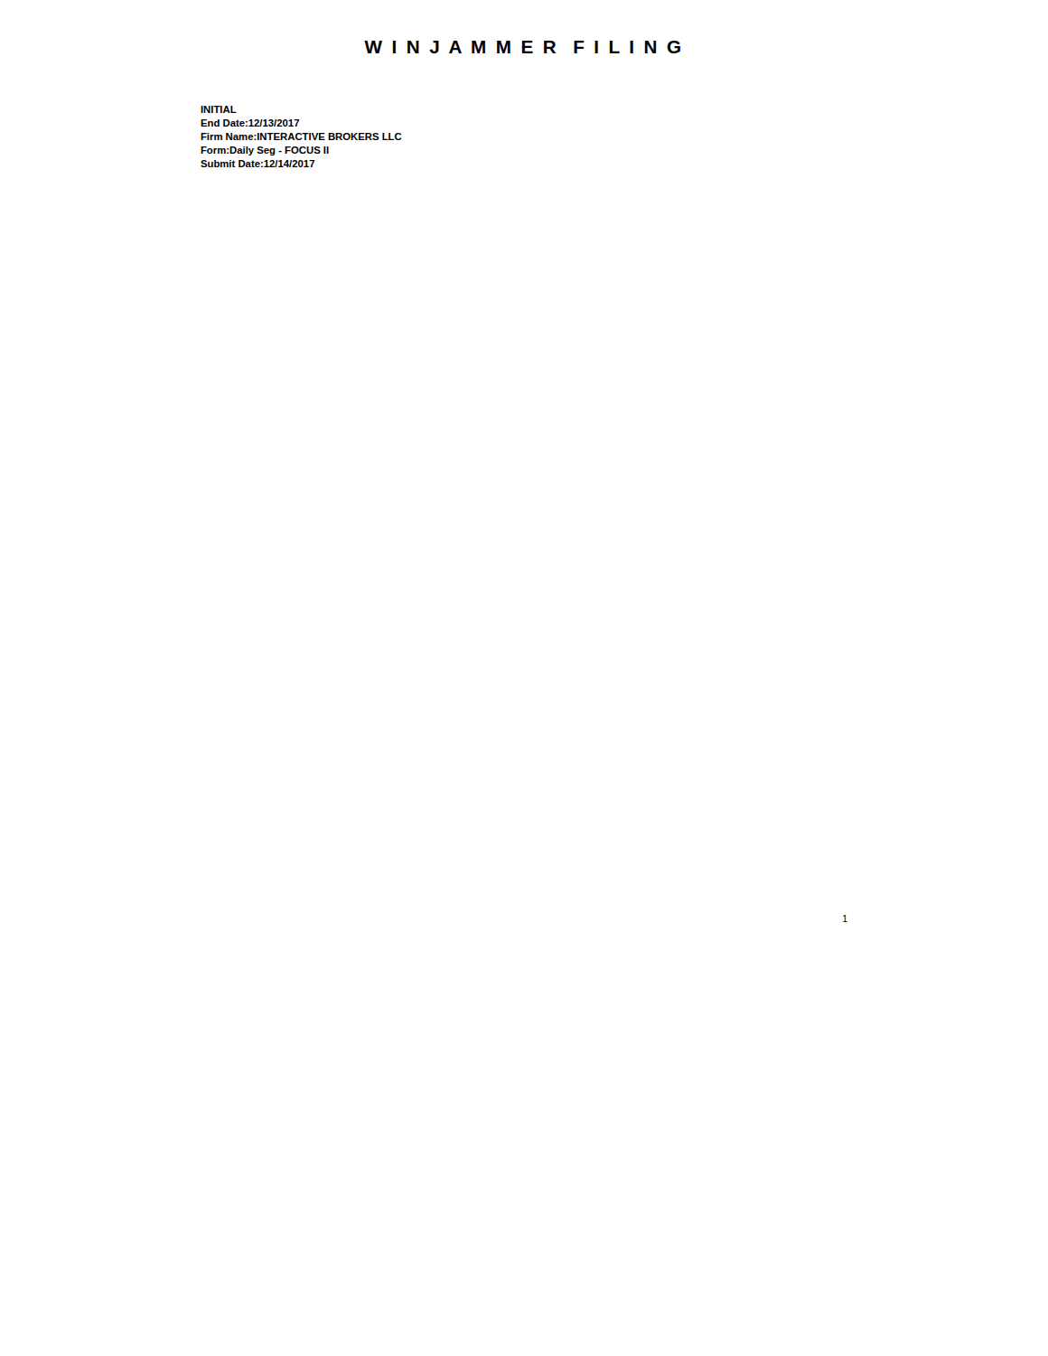W I N J A M M E R F I L I N G
INITIAL
End Date:12/13/2017
Firm Name:INTERACTIVE BROKERS LLC
Form:Daily Seg - FOCUS II
Submit Date:12/14/2017
1